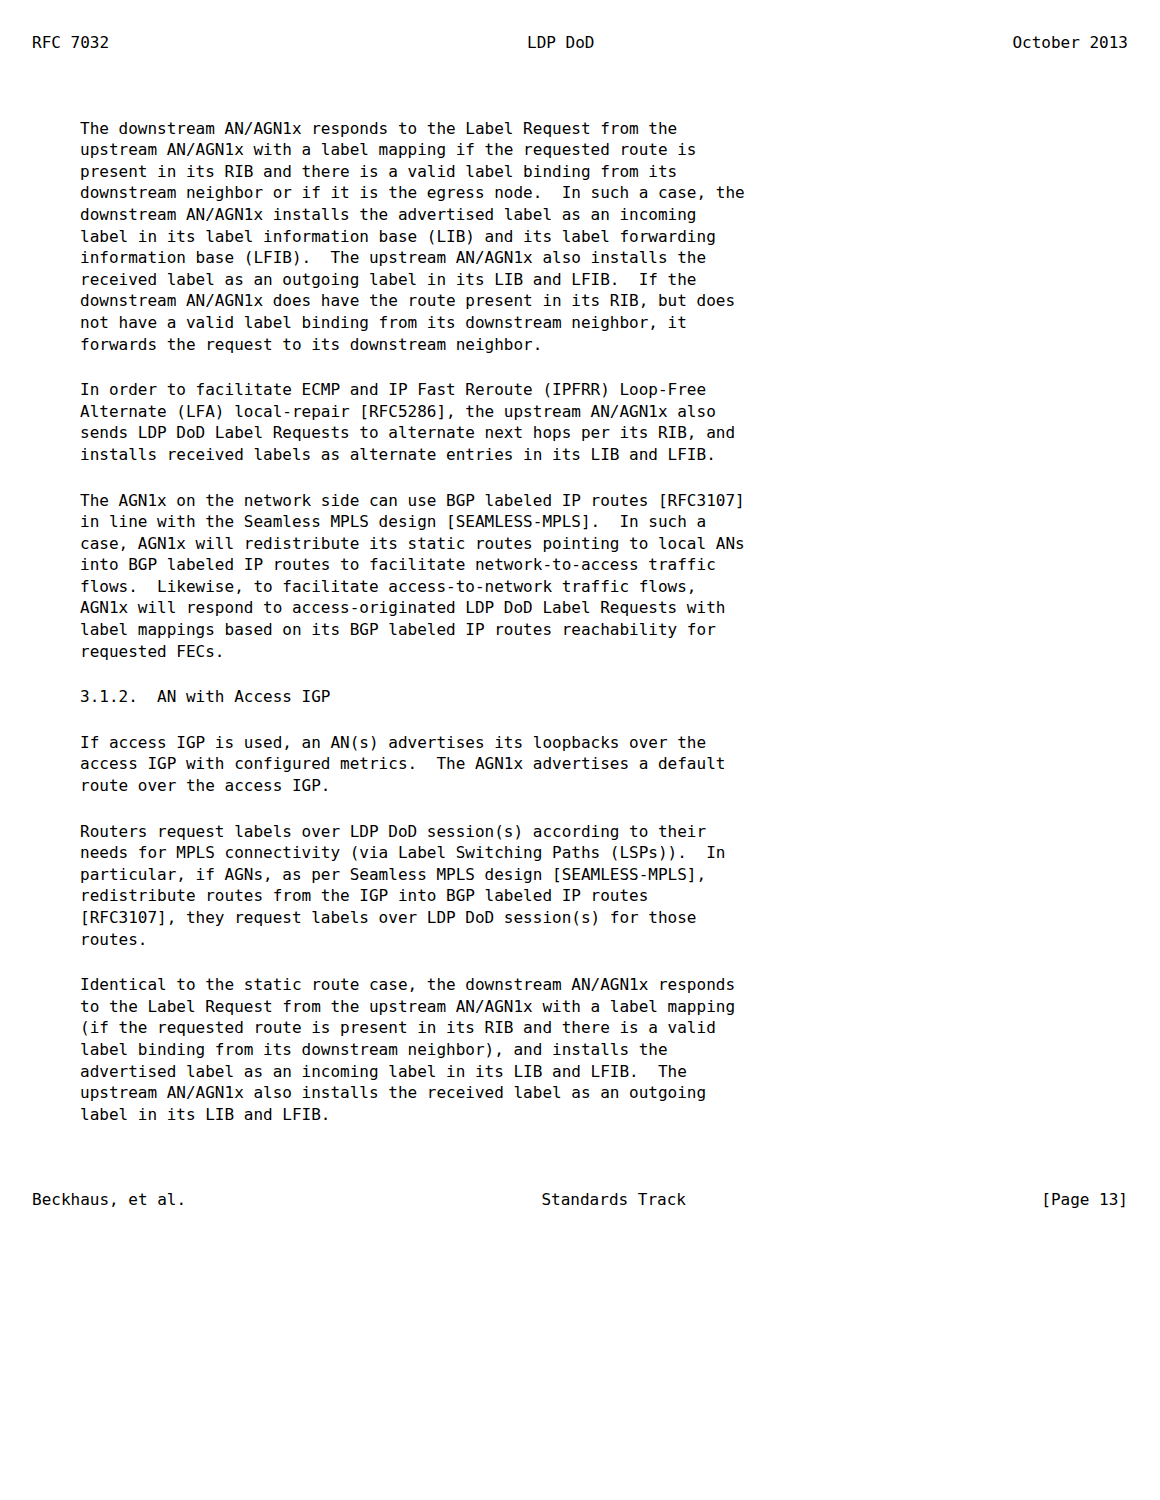RFC 7032 LDP DoD October 2013
The downstream AN/AGN1x responds to the Label Request from the upstream AN/AGN1x with a label mapping if the requested route is present in its RIB and there is a valid label binding from its downstream neighbor or if it is the egress node. In such a case, the downstream AN/AGN1x installs the advertised label as an incoming label in its label information base (LIB) and its label forwarding information base (LFIB). The upstream AN/AGN1x also installs the received label as an outgoing label in its LIB and LFIB. If the downstream AN/AGN1x does have the route present in its RIB, but does not have a valid label binding from its downstream neighbor, it forwards the request to its downstream neighbor.
In order to facilitate ECMP and IP Fast Reroute (IPFRR) Loop-Free Alternate (LFA) local-repair [RFC5286], the upstream AN/AGN1x also sends LDP DoD Label Requests to alternate next hops per its RIB, and installs received labels as alternate entries in its LIB and LFIB.
The AGN1x on the network side can use BGP labeled IP routes [RFC3107] in line with the Seamless MPLS design [SEAMLESS-MPLS]. In such a case, AGN1x will redistribute its static routes pointing to local ANs into BGP labeled IP routes to facilitate network-to-access traffic flows. Likewise, to facilitate access-to-network traffic flows, AGN1x will respond to access-originated LDP DoD Label Requests with label mappings based on its BGP labeled IP routes reachability for requested FECs.
3.1.2. AN with Access IGP
If access IGP is used, an AN(s) advertises its loopbacks over the access IGP with configured metrics. The AGN1x advertises a default route over the access IGP.
Routers request labels over LDP DoD session(s) according to their needs for MPLS connectivity (via Label Switching Paths (LSPs)). In particular, if AGNs, as per Seamless MPLS design [SEAMLESS-MPLS], redistribute routes from the IGP into BGP labeled IP routes [RFC3107], they request labels over LDP DoD session(s) for those routes.
Identical to the static route case, the downstream AN/AGN1x responds to the Label Request from the upstream AN/AGN1x with a label mapping (if the requested route is present in its RIB and there is a valid label binding from its downstream neighbor), and installs the advertised label as an incoming label in its LIB and LFIB. The upstream AN/AGN1x also installs the received label as an outgoing label in its LIB and LFIB.
Beckhaus, et al. Standards Track [Page 13]